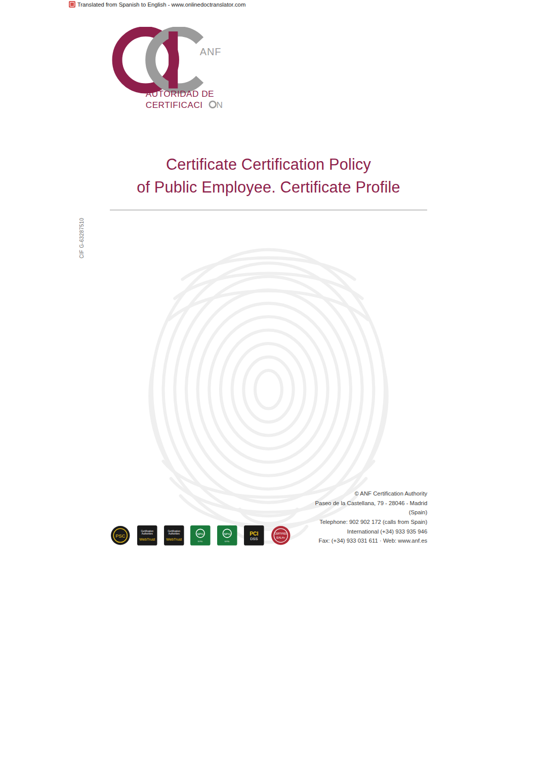Translated from Spanish to English - www.onlinedoctranslator.com
CIF G-63287510
ANF AUTORIDAD DE CERTIFICACI N
Certificate Certification Policy of Public Employee. Certificate Profile
PSC Certification Authorities WebTrust Certification Authorities WebTrust SPG S.P.G. SPG S.P.G. PCI DSS CERTIFIED EAL4+
© ANF Certification Authority
Paseo de la Castellana, 79 - 28046 - Madrid (Spain)
Telephone: 902 902 172 (calls from Spain)
International (+34) 933 935 946
Fax: (+34) 933 031 611 · Web: www.anf.es